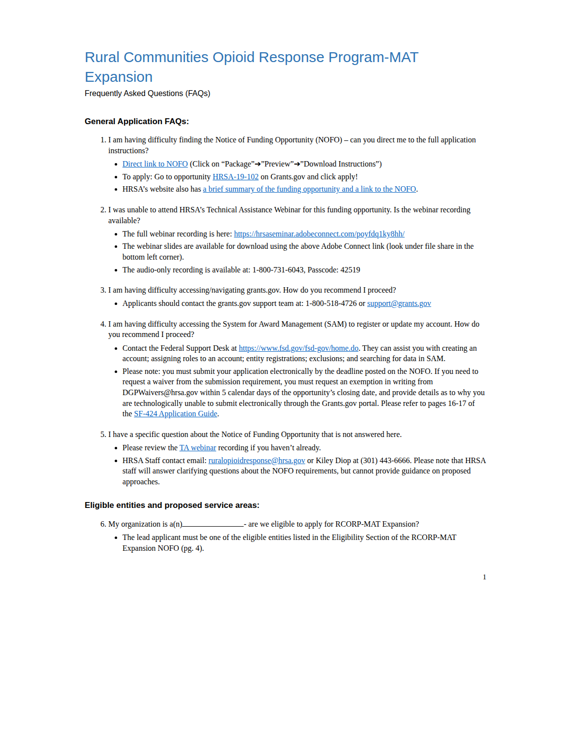Rural Communities Opioid Response Program-MAT Expansion
Frequently Asked Questions (FAQs)
General Application FAQs:
I am having difficulty finding the Notice of Funding Opportunity (NOFO) – can you direct me to the full application instructions?
Direct link to NOFO (Click on “Package”➔”Preview”➔”Download Instructions”)
To apply: Go to opportunity HRSA-19-102 on Grants.gov and click apply!
HRSA’s website also has a brief summary of the funding opportunity and a link to the NOFO.
I was unable to attend HRSA’s Technical Assistance Webinar for this funding opportunity. Is the webinar recording available?
The full webinar recording is here: https://hrsaseminar.adobeconnect.com/poyfdq1ky8hh/
The webinar slides are available for download using the above Adobe Connect link (look under file share in the bottom left corner).
The audio-only recording is available at: 1-800-731-6043, Passcode: 42519
I am having difficulty accessing/navigating grants.gov. How do you recommend I proceed?
Applicants should contact the grants.gov support team at: 1-800-518-4726 or support@grants.gov
I am having difficulty accessing the System for Award Management (SAM) to register or update my account. How do you recommend I proceed?
Contact the Federal Support Desk at https://www.fsd.gov/fsd-gov/home.do. They can assist you with creating an account; assigning roles to an account; entity registrations; exclusions; and searching for data in SAM.
Please note: you must submit your application electronically by the deadline posted on the NOFO. If you need to request a waiver from the submission requirement, you must request an exemption in writing from DGPWaivers@hrsa.gov within 5 calendar days of the opportunity’s closing date, and provide details as to why you are technologically unable to submit electronically through the Grants.gov portal. Please refer to pages 16-17 of the SF-424 Application Guide.
I have a specific question about the Notice of Funding Opportunity that is not answered here.
Please review the TA webinar recording if you haven’t already.
HRSA Staff contact email: ruralopioidresponse@hrsa.gov or Kiley Diop at (301) 443-6666. Please note that HRSA staff will answer clarifying questions about the NOFO requirements, but cannot provide guidance on proposed approaches.
Eligible entities and proposed service areas:
My organization is a(n) - are we eligible to apply for RCORP-MAT Expansion?
The lead applicant must be one of the eligible entities listed in the Eligibility Section of the RCORP-MAT Expansion NOFO (pg. 4).
1